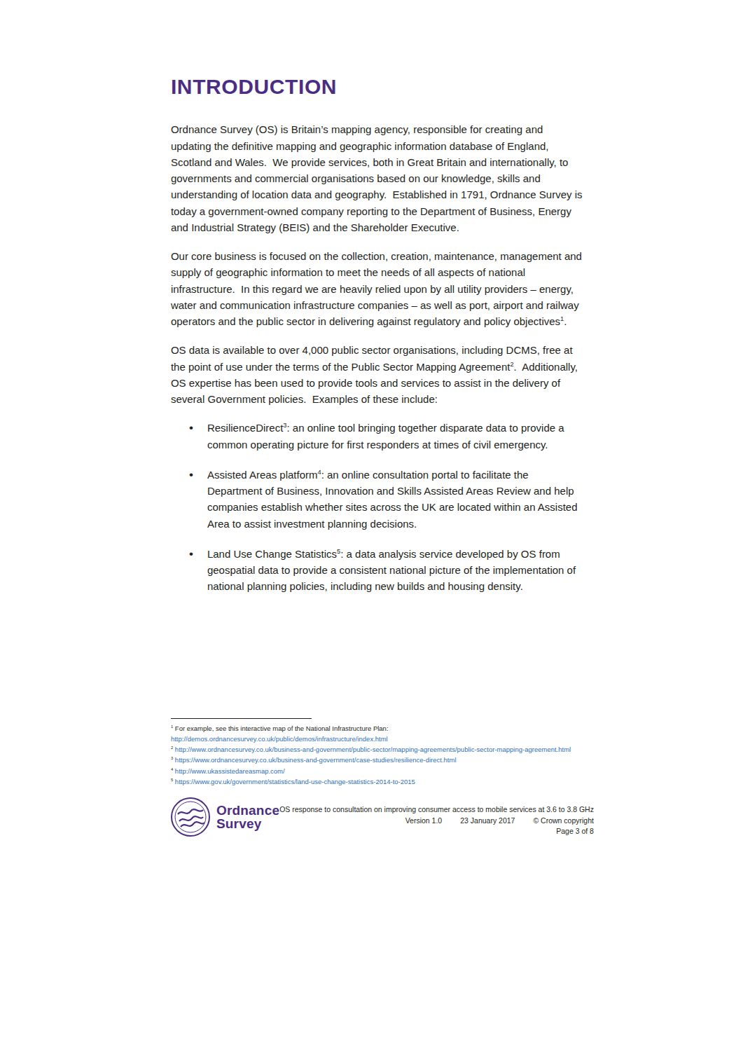INTRODUCTION
Ordnance Survey (OS) is Britain’s mapping agency, responsible for creating and updating the definitive mapping and geographic information database of England, Scotland and Wales. We provide services, both in Great Britain and internationally, to governments and commercial organisations based on our knowledge, skills and understanding of location data and geography. Established in 1791, Ordnance Survey is today a government-owned company reporting to the Department of Business, Energy and Industrial Strategy (BEIS) and the Shareholder Executive.
Our core business is focused on the collection, creation, maintenance, management and supply of geographic information to meet the needs of all aspects of national infrastructure. In this regard we are heavily relied upon by all utility providers – energy, water and communication infrastructure companies – as well as port, airport and railway operators and the public sector in delivering against regulatory and policy objectives1.
OS data is available to over 4,000 public sector organisations, including DCMS, free at the point of use under the terms of the Public Sector Mapping Agreement2. Additionally, OS expertise has been used to provide tools and services to assist in the delivery of several Government policies. Examples of these include:
ResilienceDirect3: an online tool bringing together disparate data to provide a common operating picture for first responders at times of civil emergency.
Assisted Areas platform4: an online consultation portal to facilitate the Department of Business, Innovation and Skills Assisted Areas Review and help companies establish whether sites across the UK are located within an Assisted Area to assist investment planning decisions.
Land Use Change Statistics5: a data analysis service developed by OS from geospatial data to provide a consistent national picture of the implementation of national planning policies, including new builds and housing density.
1 For example, see this interactive map of the National Infrastructure Plan:
http://demos.ordnancesurvey.co.uk/public/demos/infrastructure/index.html
2 http://www.ordnancesurvey.co.uk/business-and-government/public-sector/mapping-agreements/public-sector-mapping-agreement.html
3 https://www.ordnancesurvey.co.uk/business-and-government/case-studies/resilience-direct.html
4 http://www.ukassistedareasmap.com/
5 https://www.gov.uk/government/statistics/land-use-change-statistics-2014-to-2015
Ordnance
Survey
OS response to consultation on improving consumer access to mobile services at 3.6 to 3.8 GHz
Version 1.0 23 January 2017 © Crown copyright
Page 3 of 8